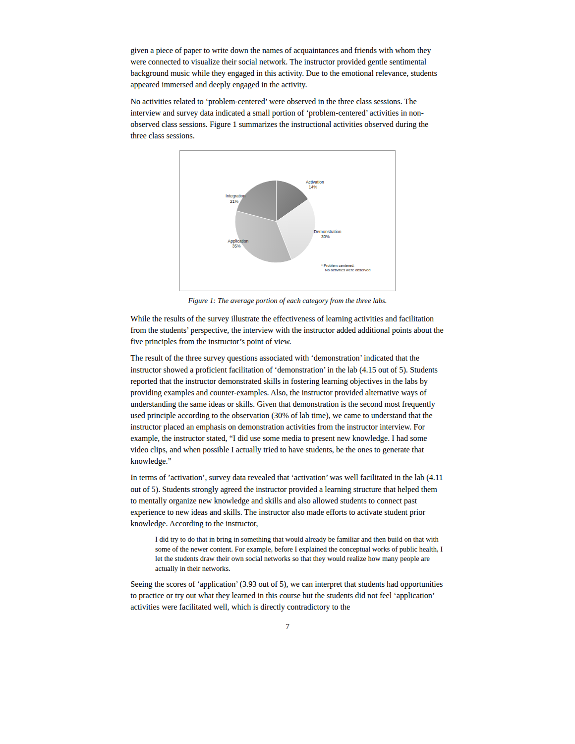given a piece of paper to write down the names of acquaintances and friends with whom they were connected to visualize their social network. The instructor provided gentle sentimental background music while they engaged in this activity. Due to the emotional relevance, students appeared immersed and deeply engaged in the activity.
No activities related to ‘problem-centered’ were observed in the three class sessions. The interview and survey data indicated a small portion of ‘problem-centered’ activities in non-observed class sessions. Figure 1 summarizes the instructional activities observed during the three class sessions.
Pie: center (250,165) radius 112. Start at 12 o'clock, clockwise. Activation 14% -> 50.4deg ; Demonstration 30% -> 108deg ; Application 35% -> 126deg ; Integration 21% -> 75.6deg Activation 14% Demonstration 30% Application 35% Integration 21% * Problem-centered: No activities were observed
Figure 1: The average portion of each category from the three labs.
While the results of the survey illustrate the effectiveness of learning activities and facilitation from the students’ perspective, the interview with the instructor added additional points about the five principles from the instructor’s point of view.
The result of the three survey questions associated with ‘demonstration’ indicated that the instructor showed a proficient facilitation of ‘demonstration’ in the lab (4.15 out of 5). Students reported that the instructor demonstrated skills in fostering learning objectives in the labs by providing examples and counter-examples. Also, the instructor provided alternative ways of understanding the same ideas or skills. Given that demonstration is the second most frequently used principle according to the observation (30% of lab time), we came to understand that the instructor placed an emphasis on demonstration activities from the instructor interview. For example, the instructor stated, “I did use some media to present new knowledge. I had some video clips, and when possible I actually tried to have students, be the ones to generate that knowledge.”
In terms of ’activation’, survey data revealed that ‘activation’ was well facilitated in the lab (4.11 out of 5). Students strongly agreed the instructor provided a learning structure that helped them to mentally organize new knowledge and skills and also allowed students to connect past experience to new ideas and skills. The instructor also made efforts to activate student prior knowledge. According to the instructor,
I did try to do that in bring in something that would already be familiar and then build on that with some of the newer content. For example, before I explained the conceptual works of public health, I let the students draw their own social networks so that they would realize how many people are actually in their networks.
Seeing the scores of ‘application’ (3.93 out of 5), we can interpret that students had opportunities to practice or try out what they learned in this course but the students did not feel ‘application’ activities were facilitated well, which is directly contradictory to the
7